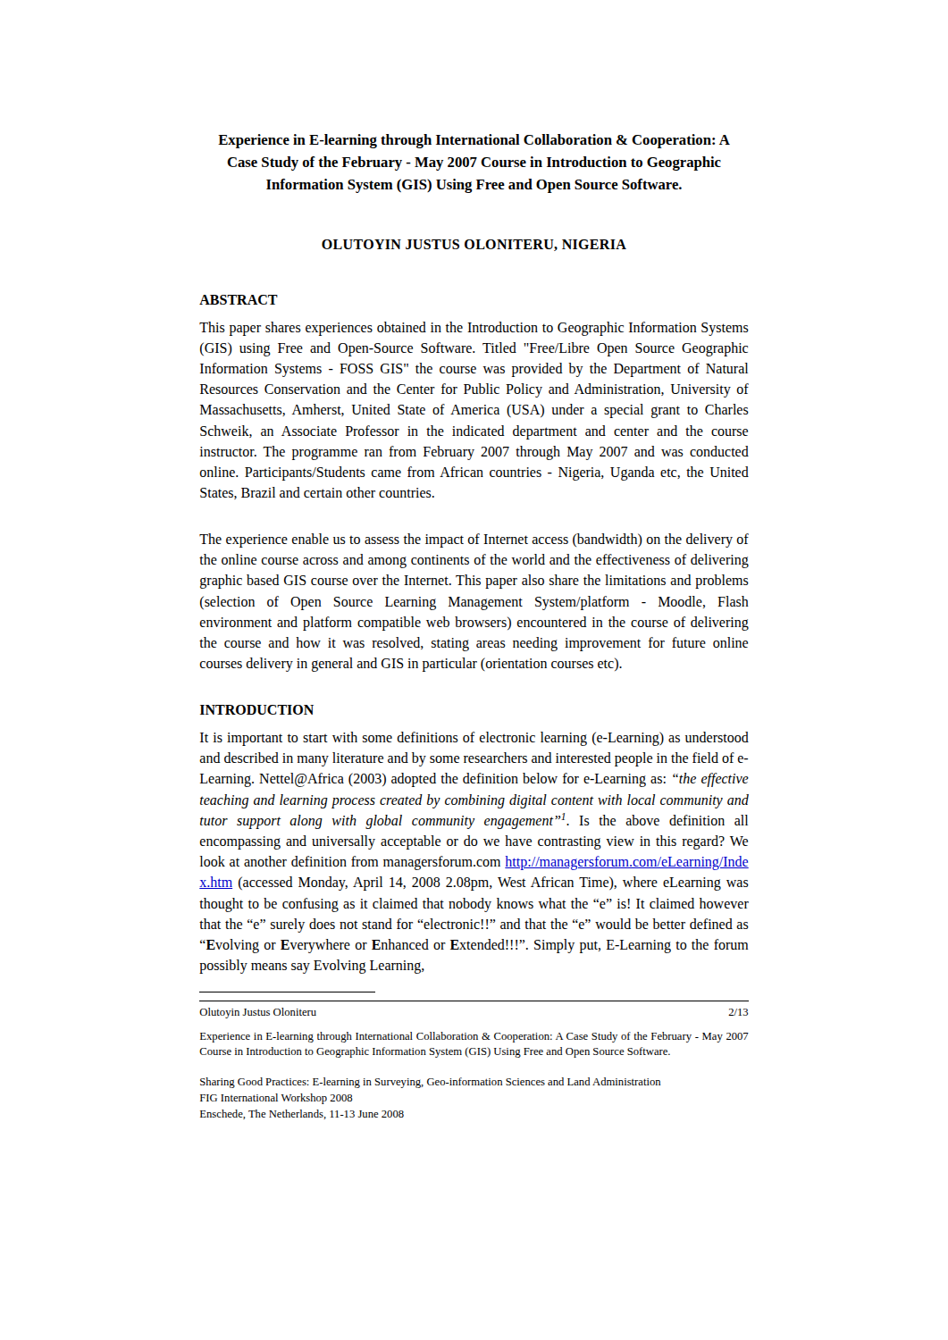Experience in E-learning through International Collaboration & Cooperation: A Case Study of the February - May 2007 Course in Introduction to Geographic Information System (GIS) Using Free and Open Source Software.
OLUTOYIN JUSTUS OLONITERU, NIGERIA
Abstract
This paper shares experiences obtained in the Introduction to Geographic Information Systems (GIS) using Free and Open-Source Software. Titled "Free/Libre Open Source Geographic Information Systems - FOSS GIS" the course was provided by the Department of Natural Resources Conservation and the Center for Public Policy and Administration, University of Massachusetts, Amherst, United State of America (USA) under a special grant to Charles Schweik, an Associate Professor in the indicated department and center and the course instructor. The programme ran from February 2007 through May 2007 and was conducted online. Participants/Students came from African countries - Nigeria, Uganda etc, the United States, Brazil and certain other countries.
The experience enable us to assess the impact of Internet access (bandwidth) on the delivery of the online course across and among continents of the world and the effectiveness of delivering graphic based GIS course over the Internet. This paper also share the limitations and problems (selection of Open Source Learning Management System/platform - Moodle, Flash environment and platform compatible web browsers) encountered in the course of delivering the course and how it was resolved, stating areas needing improvement for future online courses delivery in general and GIS in particular (orientation courses etc).
Introduction
It is important to start with some definitions of electronic learning (e-Learning) as understood and described in many literature and by some researchers and interested people in the field of e-Learning. Nettel@Africa (2003) adopted the definition below for e-Learning as: “the effective teaching and learning process created by combining digital content with local community and tutor support along with global community engagement”1. Is the above definition all encompassing and universally acceptable or do we have contrasting view in this regard? We look at another definition from managersforum.com http://managersforum.com/eLearning/Index.htm (accessed Monday, April 14, 2008 2.08pm, West African Time), where eLearning was thought to be confusing as it claimed that nobody knows what the “e” is! It claimed however that the “e” surely does not stand for “electronic!!” and that the “e” would be better defined as “Evolving or Everywhere or Enhanced or Extended!!!”. Simply put, E-Learning to the forum possibly means say Evolving Learning,
Olutoyin Justus Oloniteru 2/13
Experience in E-learning through International Collaboration & Cooperation: A Case Study of the February - May 2007 Course in Introduction to Geographic Information System (GIS) Using Free and Open Source Software.
Sharing Good Practices: E-learning in Surveying, Geo-information Sciences and Land Administration
FIG International Workshop 2008
Enschede, The Netherlands, 11-13 June 2008